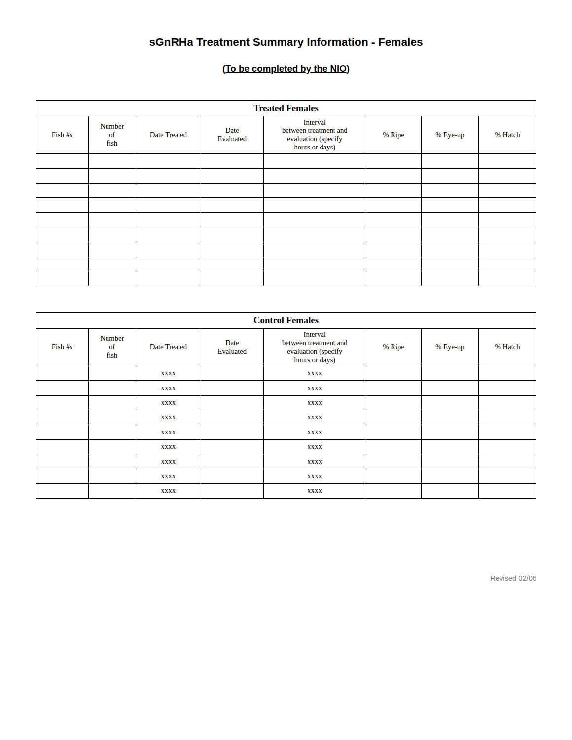sGnRHa Treatment Summary Information - Females
(To be completed by the NIO)
Treated Females
| Fish #s | Number of fish | Date Treated | Date Evaluated | Interval between treatment and evaluation (specify hours or days) | % Ripe | % Eye-up | % Hatch |
| --- | --- | --- | --- | --- | --- | --- | --- |
Control Females
| Fish #s | Number of fish | Date Treated | Date Evaluated | Interval between treatment and evaluation (specify hours or days) | % Ripe | % Eye-up | % Hatch |
| --- | --- | --- | --- | --- | --- | --- | --- |
| | | xxxx | | xxxx | | | |
| | | xxxx | | xxxx | | | |
| | | xxxx | | xxxx | | | |
| | | xxxx | | xxxx | | | |
| | | xxxx | | xxxx | | | |
| | | xxxx | | xxxx | | | |
| | | xxxx | | xxxx | | | |
| | | xxxx | | xxxx | | | |
| | | xxxx | | xxxx | | | |
Revised 02/06